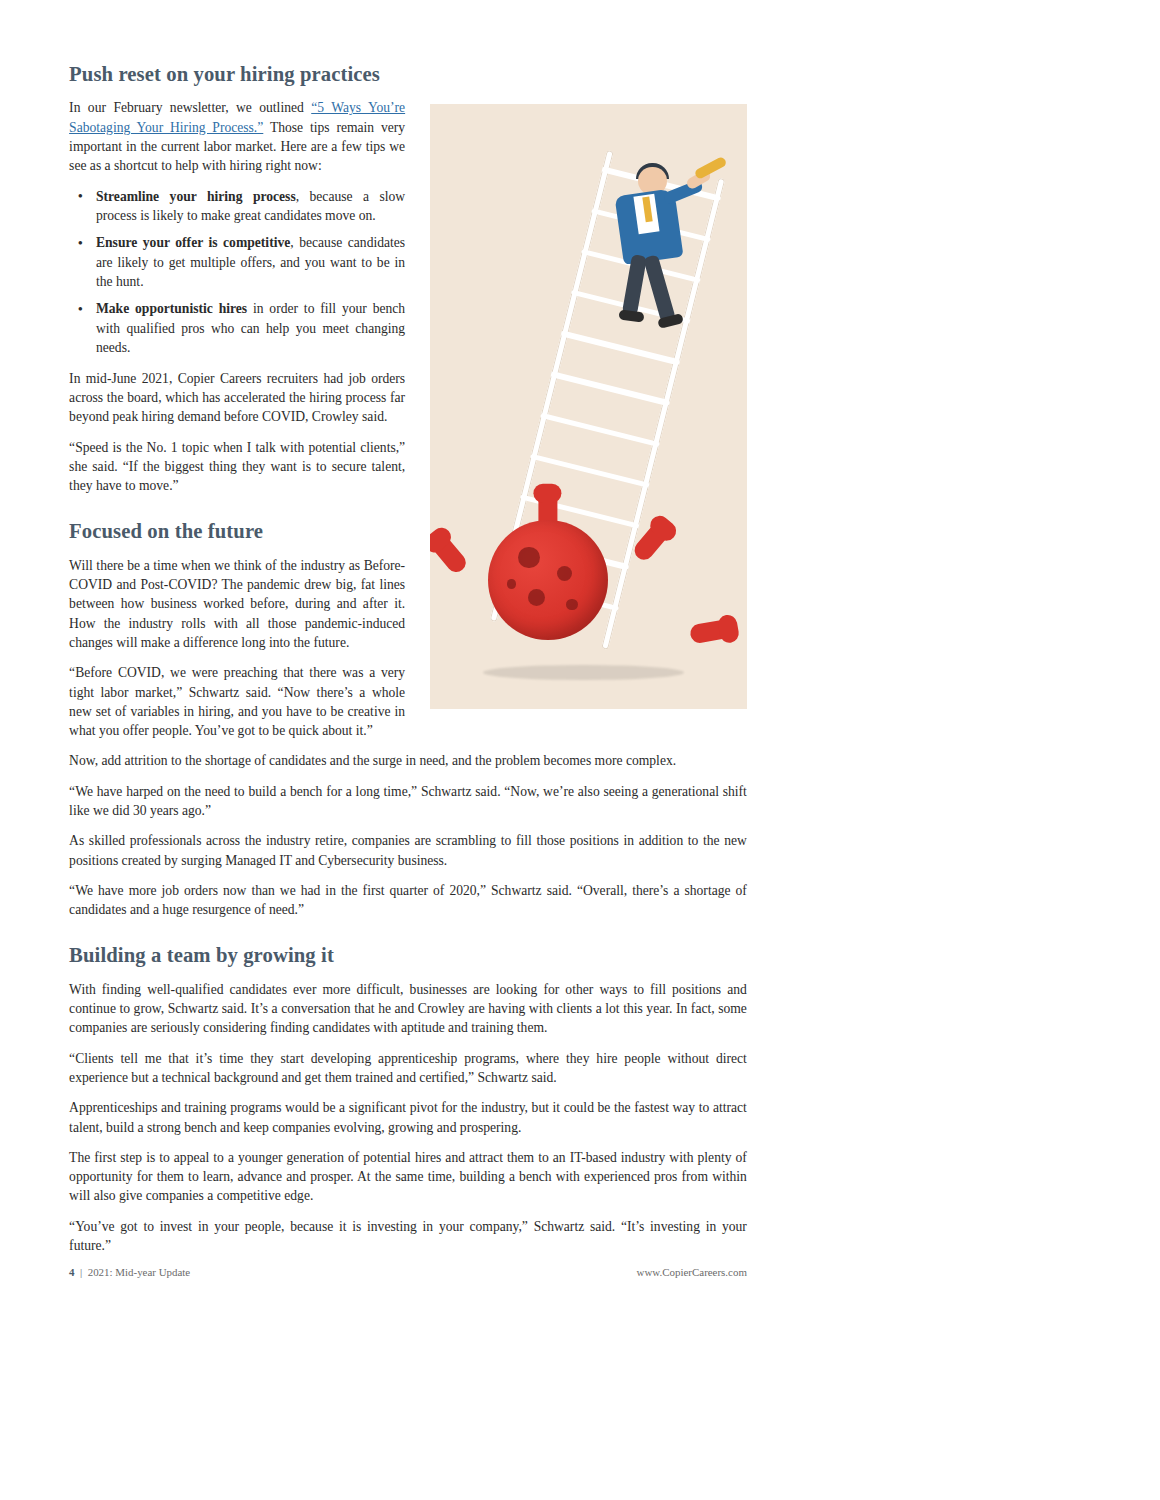Push reset on your hiring practices
In our February newsletter, we outlined “5 Ways You’re Sabotaging Your Hiring Process.” Those tips remain very important in the current labor market. Here are a few tips we see as a shortcut to help with hiring right now:
Streamline your hiring process, because a slow process is likely to make great candidates move on.
Ensure your offer is competitive, because candidates are likely to get multiple offers, and you want to be in the hunt.
Make opportunistic hires in order to fill your bench with qualified pros who can help you meet changing needs.
In mid-June 2021, Copier Careers recruiters had job orders across the board, which has accelerated the hiring process far beyond peak hiring demand before COVID, Crowley said.
“Speed is the No. 1 topic when I talk with potential clients,” she said. “If the biggest thing they want is to secure talent, they have to move.”
Focused on the future
Will there be a time when we think of the industry as Before-COVID and Post-COVID? The pandemic drew big, fat lines between how business worked before, during and after it. How the industry rolls with all those pandemic-induced changes will make a difference long into the future.
“Before COVID, we were preaching that there was a very tight labor market,” Schwartz said. “Now there’s a whole new set of variables in hiring, and you have to be creative in what you offer people. You’ve got to be quick about it.”
Now, add attrition to the shortage of candidates and the surge in need, and the problem becomes more complex.
“We have harped on the need to build a bench for a long time,” Schwartz said. “Now, we’re also seeing a generational shift like we did 30 years ago.”
As skilled professionals across the industry retire, companies are scrambling to fill those positions in addition to the new positions created by surging Managed IT and Cybersecurity business.
“We have more job orders now than we had in the first quarter of 2020,” Schwartz said. “Overall, there’s a shortage of candidates and a huge resurgence of need.”
Building a team by growing it
With finding well-qualified candidates ever more difficult, businesses are looking for other ways to fill positions and continue to grow, Schwartz said. It’s a conversation that he and Crowley are having with clients a lot this year. In fact, some companies are seriously considering finding candidates with aptitude and training them.
“Clients tell me that it’s time they start developing apprenticeship programs, where they hire people without direct experience but a technical background and get them trained and certified,” Schwartz said.
Apprenticeships and training programs would be a significant pivot for the industry, but it could be the fastest way to attract talent, build a strong bench and keep companies evolving, growing and prospering.
The first step is to appeal to a younger generation of potential hires and attract them to an IT-based industry with plenty of opportunity for them to learn, advance and prosper. At the same time, building a bench with experienced pros from within will also give companies a competitive edge.
“You’ve got to invest in your people, because it is investing in your company,” Schwartz said. “It’s investing in your future.”
4 | 2021: Mid-year Update
www.CopierCareers.com